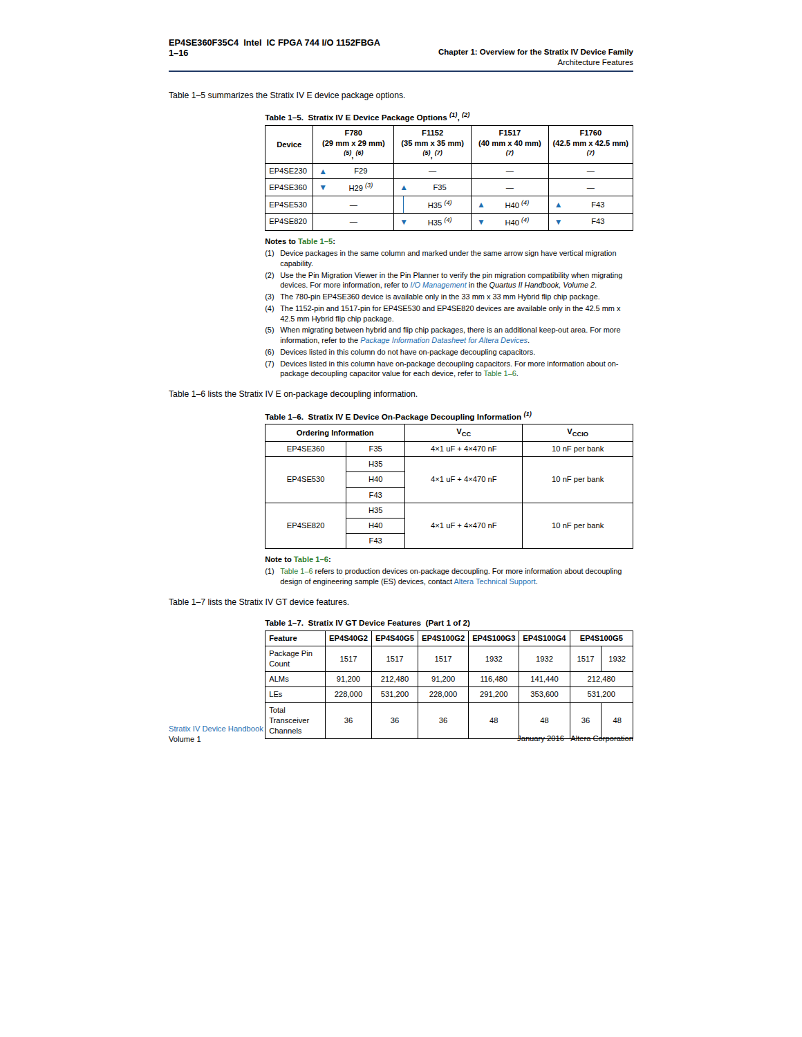EP4SE360F35C4 Intel IC FPGA 744 I/O 1152FBGA
1–16
Chapter 1: Overview for the Stratix IV Device Family
Architecture Features
Table 1–5 summarizes the Stratix IV E device package options.
Table 1–5. Stratix IV E Device Package Options (1), (2)
| Device | F780 (29 mm x 29 mm) (5) , (6) | F1152 (35 mm x 35 mm) (5) , (7) | F1517 (40 mm x 40 mm) (7) | F1760 (42.5 mm x 42.5 mm) (7) |
| --- | --- | --- | --- | --- |
| EP4SE230 | F29 | — | — | — |
| EP4SE360 | H29 (3) | F35 | — | — |
| EP4SE530 | — | H35 (4) | H40 (4) | F43 |
| EP4SE820 | — | H35 (4) | H40 (4) | F43 |
Notes to Table 1–5:
(1) Device packages in the same column and marked under the same arrow sign have vertical migration capability.
(2) Use the Pin Migration Viewer in the Pin Planner to verify the pin migration compatibility when migrating devices. For more information, refer to I/O Management in the Quartus II Handbook, Volume 2.
(3) The 780-pin EP4SE360 device is available only in the 33 mm x 33 mm Hybrid flip chip package.
(4) The 1152-pin and 1517-pin for EP4SE530 and EP4SE820 devices are available only in the 42.5 mm x 42.5 mm Hybrid flip chip package.
(5) When migrating between hybrid and flip chip packages, there is an additional keep-out area. For more information, refer to the Package Information Datasheet for Altera Devices.
(6) Devices listed in this column do not have on-package decoupling capacitors.
(7) Devices listed in this column have on-package decoupling capacitors. For more information about on-package decoupling capacitor value for each device, refer to Table 1–6.
Table 1–6 lists the Stratix IV E on-package decoupling information.
Table 1–6. Stratix IV E Device On-Package Decoupling Information (1)
| Ordering Information | V CC | V CCIO |
| --- | --- | --- |
| EP4SE360 | F35 | 4×1 uF + 4×470 nF | 10 nF per bank |
| EP4SE530 | H35 | 4×1 uF + 4×470 nF | 10 nF per bank |
| H40 |
| F43 |
| EP4SE820 | H35 | 4×1 uF + 4×470 nF | 10 nF per bank |
| H40 |
| F43 |
Note to Table 1–6:
(1) Table 1–6 refers to production devices on-package decoupling. For more information about decoupling design of engineering sample (ES) devices, contact Altera Technical Support.
Table 1–7 lists the Stratix IV GT device features.
Table 1–7. Stratix IV GT Device Features (Part 1 of 2)
| Feature | EP4S40G2 | EP4S40G5 | EP4S100G2 | EP4S100G3 | EP4S100G4 | EP4S100G5 |
| --- | --- | --- | --- | --- | --- | --- |
| Package Pin Count | 1517 | 1517 | 1517 | 1932 | 1932 | 1517 | 1932 |
| ALMs | 91,200 | 212,480 | 91,200 | 116,480 | 141,440 | 212,480 |
| LEs | 228,000 | 531,200 | 228,000 | 291,200 | 353,600 | 531,200 |
| Total Transceiver Channels | 36 | 36 | 36 | 48 | 48 | 36 | 48 |
Stratix IV Device Handbook
Volume 1
January 2016 Altera Corporation